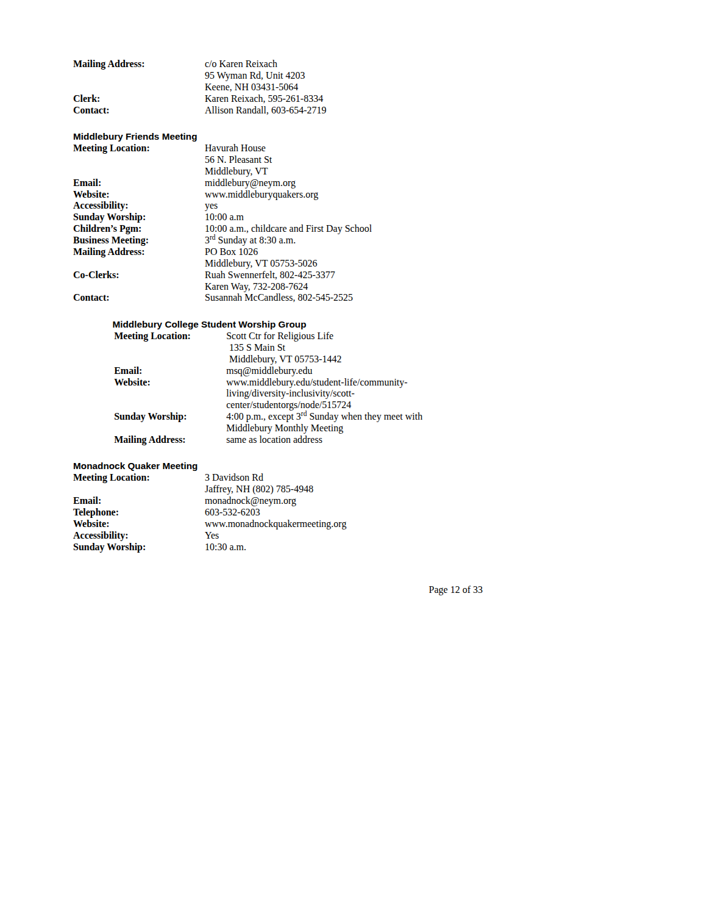| Mailing Address: | c/o Karen Reixach |
| | 95 Wyman Rd, Unit 4203 |
| | Keene, NH 03431-5064 |
| Clerk: | Karen Reixach, 595-261-8334 |
| Contact: | Allison Randall, 603-654-2719 |
Middlebury Friends Meeting
| Meeting Location: | Havurah House |
| | 56 N. Pleasant St |
| | Middlebury, VT |
| Email: | middlebury@neym.org |
| Website: | www.middleburyquakers.org |
| Accessibility: | yes |
| Sunday Worship: | 10:00 a.m |
| Children’s Pgm: | 10:00 a.m., childcare and First Day School |
| Business Meeting: | 3 rd Sunday at 8:30 a.m. |
| Mailing Address: | PO Box 1026 |
| | Middlebury, VT 05753-5026 |
| Co-Clerks: | Ruah Swennerfelt, 802-425-3377 |
| | Karen Way, 732-208-7624 |
| Contact: | Susannah McCandless, 802-545-2525 |
Middlebury College Student Worship Group
| Meeting Location: | Scott Ctr for Religious Life |
| | 135 S Main St |
| | Middlebury, VT 05753-1442 |
| Email: | msq@middlebury.edu |
| Website: | www.middlebury.edu/student-life/community- |
| | living/diversity-inclusivity/scott- |
| | center/studentorgs/node/515724 |
| Sunday Worship: | 4:00 p.m., except 3 rd Sunday when they meet with |
| | Middlebury Monthly Meeting |
| Mailing Address: | same as location address |
Monadnock Quaker Meeting
| Meeting Location: | 3 Davidson Rd |
| | Jaffrey, NH (802) 785-4948 |
| Email: | monadnock@neym.org |
| Telephone: | 603-532-6203 |
| Website: | www.monadnockquakermeeting.org |
| Accessibility: | Yes |
| Sunday Worship: | 10:30 a.m. |
Page 12 of 33